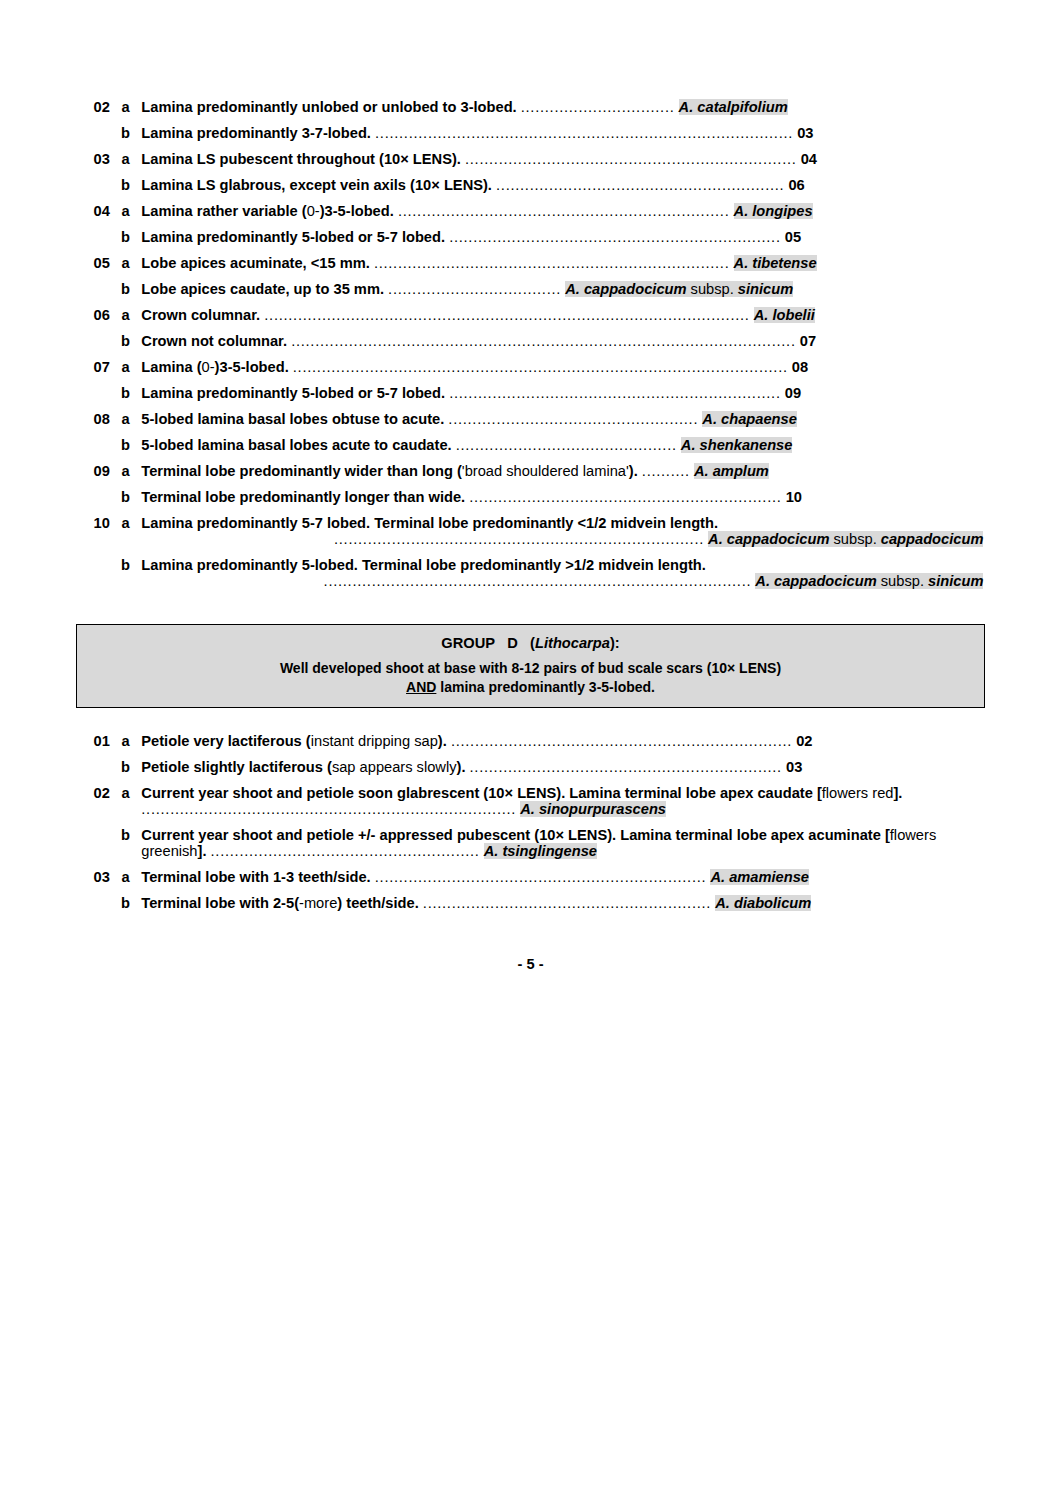| 02 | a | Lamina predominantly unlobed or unlobed to 3-lobed. ................................ A. catalpifolium |
| | b | Lamina predominantly 3-7-lobed. ....................................................................................... 03 |
| 03 | a | Lamina LS pubescent throughout (10× LENS). ..................................................................... 04 |
| | b | Lamina LS glabrous, except vein axils (10× LENS). ............................................................ 06 |
| 04 | a | Lamina rather variable ( 0- )3-5-lobed. ..................................................................... A. longipes |
| | b | Lamina predominantly 5-lobed or 5-7 lobed. ..................................................................... 05 |
| 05 | a | Lobe apices acuminate, <15 mm. .......................................................................... A. tibetense |
| | b | Lobe apices caudate, up to 35 mm. .................................... A. cappadocicum subsp. sinicum |
| 06 | a | Crown columnar. ..................................................................................................... A. lobelii |
| | b | Crown not columnar. ......................................................................................................... 07 |
| 07 | a | Lamina ( 0- )3-5-lobed. ....................................................................................................... 08 |
| | b | Lamina predominantly 5-lobed or 5-7 lobed. ..................................................................... 09 |
| 08 | a | 5-lobed lamina basal lobes obtuse to acute. .................................................... A. chapaense |
| | b | 5-lobed lamina basal lobes acute to caudate. .............................................. A. shenkanense |
| 09 | a | Terminal lobe predominantly wider than long ( 'broad shouldered lamina' ). .......... A. amplum |
| | b | Terminal lobe predominantly longer than wide. ................................................................. 10 |
| 10 | a | Lamina predominantly 5-7 lobed. Terminal lobe predominantly <1/2 midvein length. ............................................................................. A. cappadocicum subsp. cappadocicum |
| | b | Lamina predominantly 5-lobed. Terminal lobe predominantly >1/2 midvein length. ......................................................................................... A. cappadocicum subsp. sinicum |
GROUP D (Lithocarpa):
Well developed shoot at base with 8-12 pairs of bud scale scars (10× LENS)
AND lamina predominantly 3-5-lobed.
| 01 | a | Petiole very lactiferous ( instant dripping sap ). ....................................................................... 02 |
| | b | Petiole slightly lactiferous ( sap appears slowly ). ................................................................. 03 |
| 02 | a | Current year shoot and petiole soon glabrescent (10× LENS). Lamina terminal lobe apex caudate [ flowers red ]. .............................................................................. A. sinopurpurascens |
| | b | Current year shoot and petiole +/- appressed pubescent (10× LENS). Lamina terminal lobe apex acuminate [ flowers greenish ]. ........................................................ A. tsinglingense |
| 03 | a | Terminal lobe with 1-3 teeth/side. ..................................................................... A. amamiense |
| | b | Terminal lobe with 2-5( -more ) teeth/side. ............................................................ A. diabolicum |
- 5 -